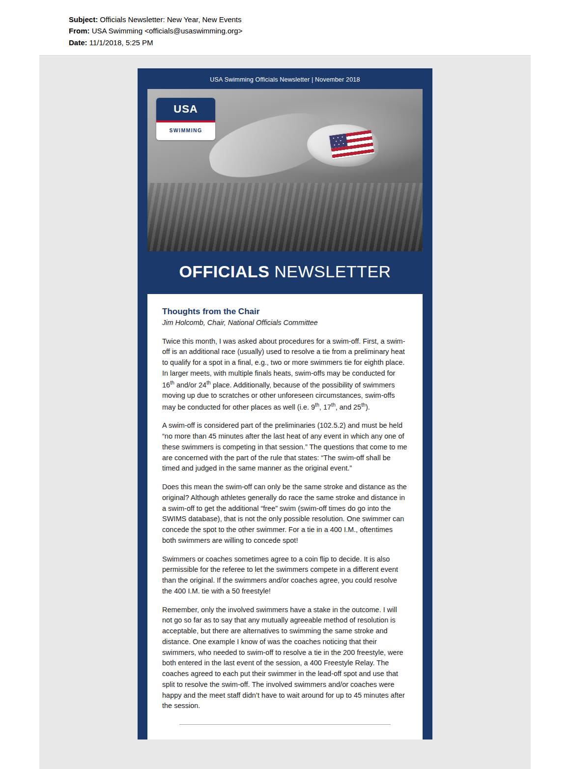Subject: Officials Newsletter: New Year, New Events
From: USA Swimming <officials@usaswimming.org>
Date: 11/1/2018, 5:25 PM
USA Swimming Officials Newsletter | November 2018
USA
SWIMMING
OFFICIALS NEWSLETTER
Thoughts from the Chair
Jim Holcomb, Chair, National Officials Committee
Twice this month, I was asked about procedures for a swim-off. First, a swim-off is an additional race (usually) used to resolve a tie from a preliminary heat to qualify for a spot in a final, e.g., two or more swimmers tie for eighth place. In larger meets, with multiple finals heats, swim-offs may be conducted for 16th and/or 24th place. Additionally, because of the possibility of swimmers moving up due to scratches or other unforeseen circumstances, swim-offs may be conducted for other places as well (i.e. 9th, 17th, and 25th).
A swim-off is considered part of the preliminaries (102.5.2) and must be held “no more than 45 minutes after the last heat of any event in which any one of these swimmers is competing in that session.” The questions that come to me are concerned with the part of the rule that states: “The swim-off shall be timed and judged in the same manner as the original event.”
Does this mean the swim-off can only be the same stroke and distance as the original? Although athletes generally do race the same stroke and distance in a swim-off to get the additional “free” swim (swim-off times do go into the SWIMS database), that is not the only possible resolution. One swimmer can concede the spot to the other swimmer. For a tie in a 400 I.M., oftentimes both swimmers are willing to concede spot!
Swimmers or coaches sometimes agree to a coin flip to decide. It is also permissible for the referee to let the swimmers compete in a different event than the original. If the swimmers and/or coaches agree, you could resolve the 400 I.M. tie with a 50 freestyle!
Remember, only the involved swimmers have a stake in the outcome. I will not go so far as to say that any mutually agreeable method of resolution is acceptable, but there are alternatives to swimming the same stroke and distance. One example I know of was the coaches noticing that their swimmers, who needed to swim-off to resolve a tie in the 200 freestyle, were both entered in the last event of the session, a 400 Freestyle Relay. The coaches agreed to each put their swimmer in the lead-off spot and use that split to resolve the swim-off. The involved swimmers and/or coaches were happy and the meet staff didn’t have to wait around for up to 45 minutes after the session.